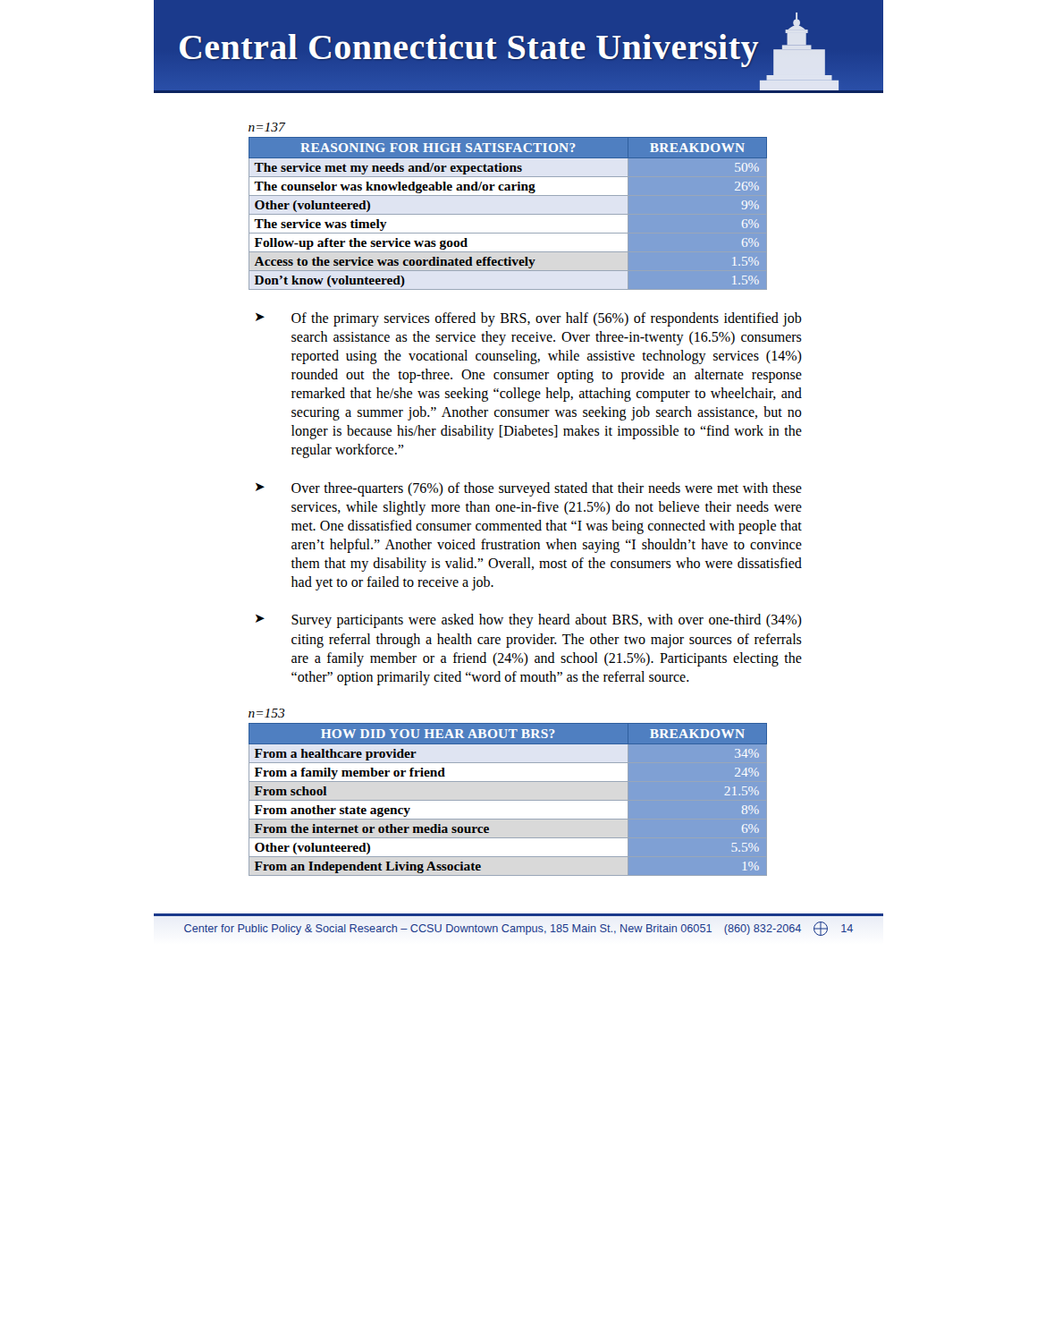Central Connecticut State University
n=137
| REASONING FOR HIGH SATISFACTION? | BREAKDOWN |
| --- | --- |
| The service met my needs and/or expectations | 50% |
| The counselor was knowledgeable and/or caring | 26% |
| Other (volunteered) | 9% |
| The service was timely | 6% |
| Follow-up after the service was good | 6% |
| Access to the service was coordinated effectively | 1.5% |
| Don’t know (volunteered) | 1.5% |
Of the primary services offered by BRS, over half (56%) of respondents identified job search assistance as the service they receive. Over three-in-twenty (16.5%) consumers reported using the vocational counseling, while assistive technology services (14%) rounded out the top-three. One consumer opting to provide an alternate response remarked that he/she was seeking “college help, attaching computer to wheelchair, and securing a summer job.” Another consumer was seeking job search assistance, but no longer is because his/her disability [Diabetes] makes it impossible to “find work in the regular workforce.”
Over three-quarters (76%) of those surveyed stated that their needs were met with these services, while slightly more than one-in-five (21.5%) do not believe their needs were met. One dissatisfied consumer commented that “I was being connected with people that aren’t helpful.” Another voiced frustration when saying “I shouldn’t have to convince them that my disability is valid.” Overall, most of the consumers who were dissatisfied had yet to or failed to receive a job.
Survey participants were asked how they heard about BRS, with over one-third (34%) citing referral through a health care provider. The other two major sources of referrals are a family member or a friend (24%) and school (21.5%). Participants electing the “other” option primarily cited “word of mouth” as the referral source.
n=153
| HOW DID YOU HEAR ABOUT BRS? | BREAKDOWN |
| --- | --- |
| From a healthcare provider | 34% |
| From a family member or friend | 24% |
| From school | 21.5% |
| From another state agency | 8% |
| From the internet or other media source | 6% |
| Other (volunteered) | 5.5% |
| From an Independent Living Associate | 1% |
Center for Public Policy & Social Research – CCSU Downtown Campus, 185 Main St., New Britain 06051
(860) 832-2064 14